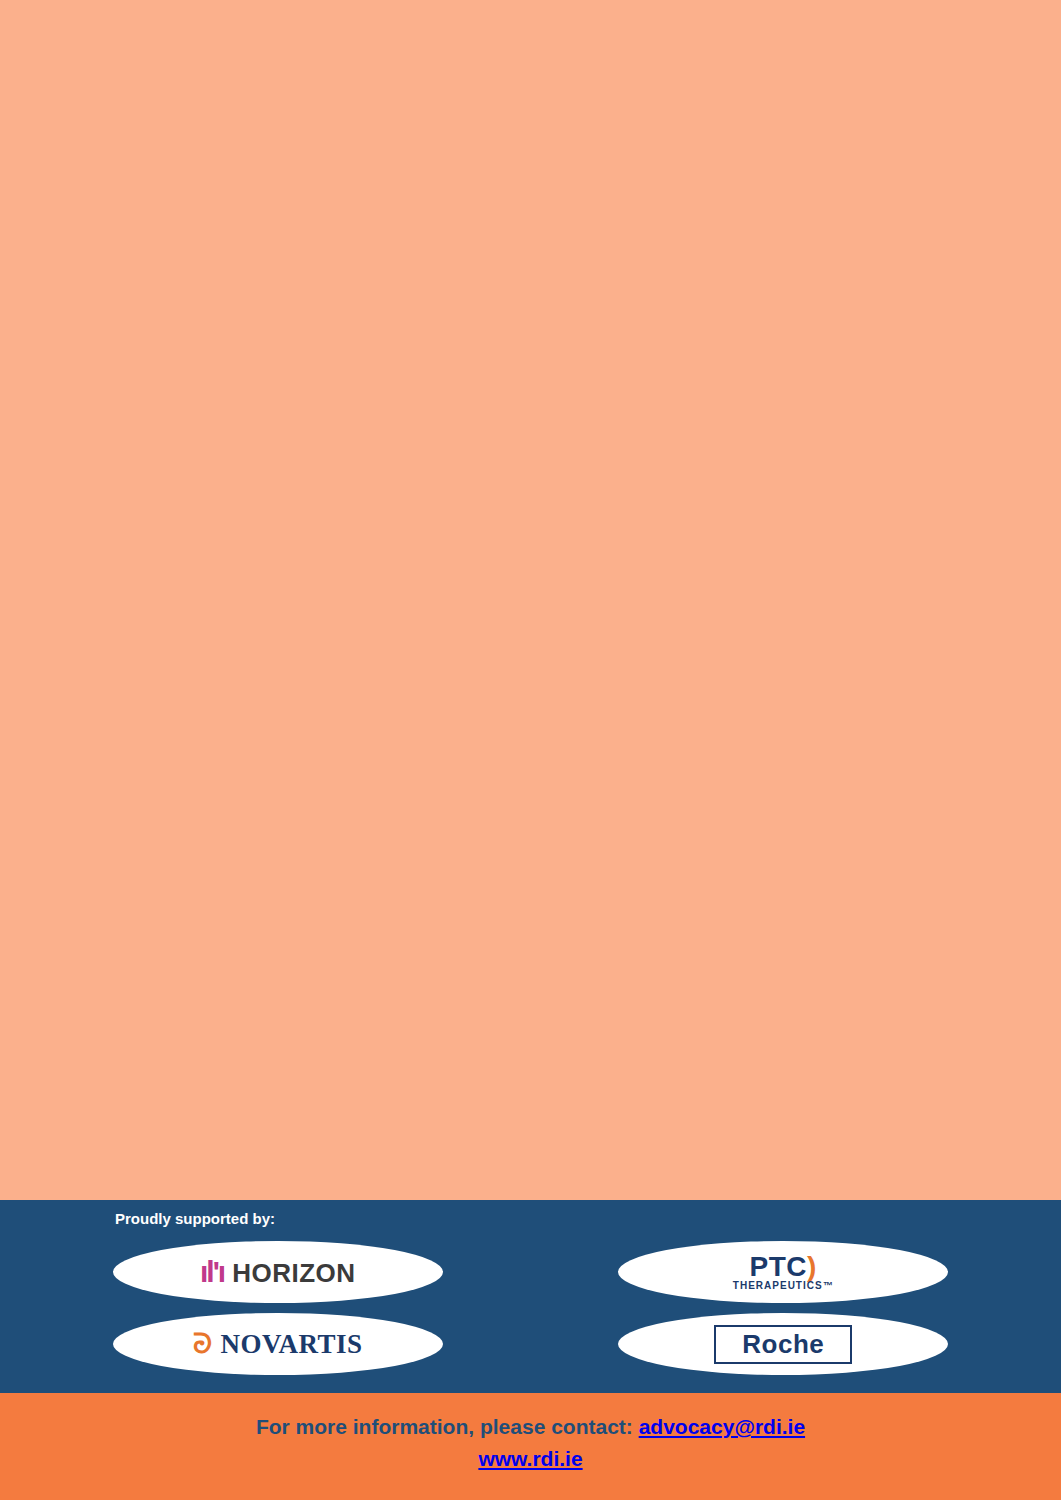Proudly supported by:
ıl'ı HORIZON
PTC) THERAPEUTICS™
ᘒNOVARTIS
Roche
For more information, please contact: advocacy@rdi.ie
www.rdi.ie